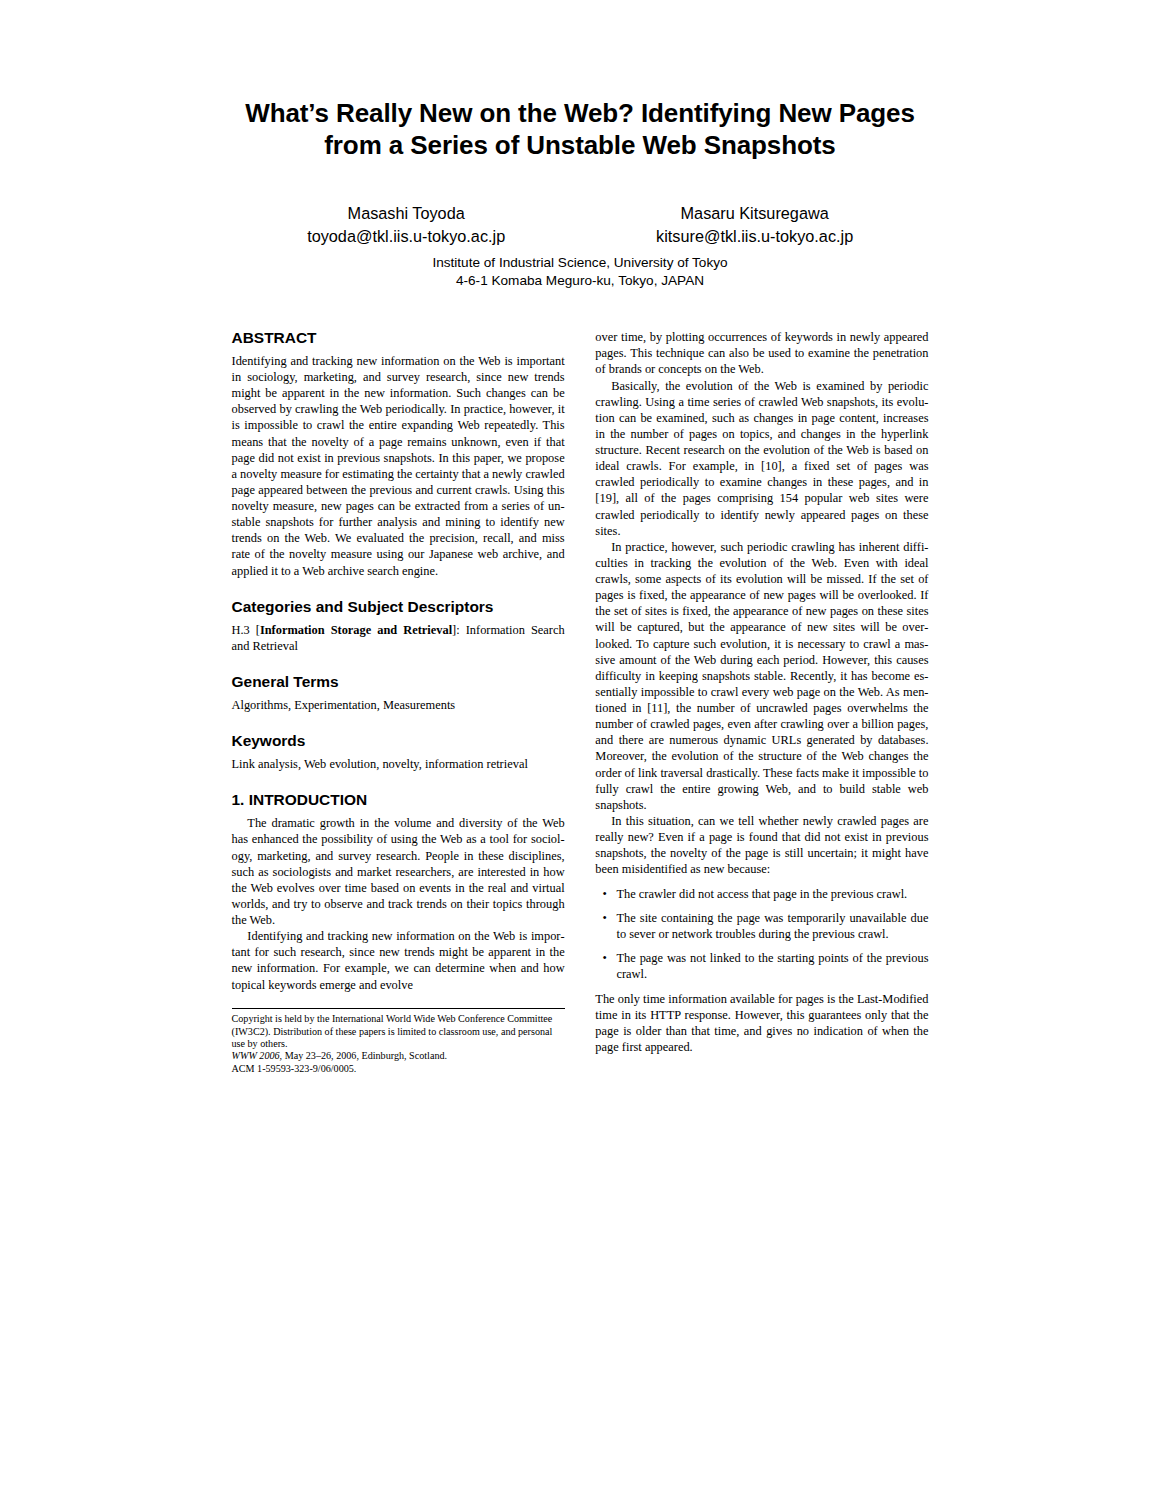What’s Really New on the Web? Identifying New Pages
from a Series of Unstable Web Snapshots
| Masashi Toyoda toyoda@tkl.iis.u-tokyo.ac.jp | Masaru Kitsuregawa kitsure@tkl.iis.u-tokyo.ac.jp |
Institute of Industrial Science, University of Tokyo
4-6-1 Komaba Meguro-ku, Tokyo, JAPAN
ABSTRACT
Identifying and tracking new information on the Web is important in sociology, marketing, and survey research, since new trends might be apparent in the new information. Such changes can be observed by crawling the Web periodically. In practice, however, it is impossible to crawl the entire expanding Web repeatedly. This means that the novelty of a page remains unknown, even if that page did not exist in previous snapshots. In this paper, we propose a novelty measure for estimating the certainty that a newly crawled page appeared between the previous and current crawls. Using this novelty measure, new pages can be extracted from a series of unstable snapshots for further analysis and mining to identify new trends on the Web. We evaluated the precision, recall, and miss rate of the novelty measure using our Japanese web archive, and applied it to a Web archive search engine.
Categories and Subject Descriptors
H.3 [Information Storage and Retrieval]: Information Search and Retrieval
General Terms
Algorithms, Experimentation, Measurements
Keywords
Link analysis, Web evolution, novelty, information retrieval
1. INTRODUCTION
The dramatic growth in the volume and diversity of the Web has enhanced the possibility of using the Web as a tool for sociology, marketing, and survey research. People in these disciplines, such as sociologists and market researchers, are interested in how the Web evolves over time based on events in the real and virtual worlds, and try to observe and track trends on their topics through the Web.
Identifying and tracking new information on the Web is important for such research, since new trends might be apparent in the new information. For example, we can determine when and how topical keywords emerge and evolve
Copyright is held by the International World Wide Web Conference Committee (IW3C2). Distribution of these papers is limited to classroom use, and personal use by others.
WWW 2006, May 23–26, 2006, Edinburgh, Scotland.
ACM 1-59593-323-9/06/0005.
over time, by plotting occurrences of keywords in newly appeared pages. This technique can also be used to examine the penetration of brands or concepts on the Web.
Basically, the evolution of the Web is examined by periodic crawling. Using a time series of crawled Web snapshots, its evolution can be examined, such as changes in page content, increases in the number of pages on topics, and changes in the hyperlink structure. Recent research on the evolution of the Web is based on ideal crawls. For example, in [10], a fixed set of pages was crawled periodically to examine changes in these pages, and in [19], all of the pages comprising 154 popular web sites were crawled periodically to identify newly appeared pages on these sites.
In practice, however, such periodic crawling has inherent difficulties in tracking the evolution of the Web. Even with ideal crawls, some aspects of its evolution will be missed. If the set of pages is fixed, the appearance of new pages will be overlooked. If the set of sites is fixed, the appearance of new pages on these sites will be captured, but the appearance of new sites will be overlooked. To capture such evolution, it is necessary to crawl a massive amount of the Web during each period. However, this causes difficulty in keeping snapshots stable. Recently, it has become essentially impossible to crawl every web page on the Web. As mentioned in [11], the number of uncrawled pages overwhelms the number of crawled pages, even after crawling over a billion pages, and there are numerous dynamic URLs generated by databases. Moreover, the evolution of the structure of the Web changes the order of link traversal drastically. These facts make it impossible to fully crawl the entire growing Web, and to build stable web snapshots.
In this situation, can we tell whether newly crawled pages are really new? Even if a page is found that did not exist in previous snapshots, the novelty of the page is still uncertain; it might have been misidentified as new because:
The crawler did not access that page in the previous crawl.
The site containing the page was temporarily unavailable due to sever or network troubles during the previous crawl.
The page was not linked to the starting points of the previous crawl.
The only time information available for pages is the Last-Modified time in its HTTP response. However, this guarantees only that the page is older than that time, and gives no indication of when the page first appeared.